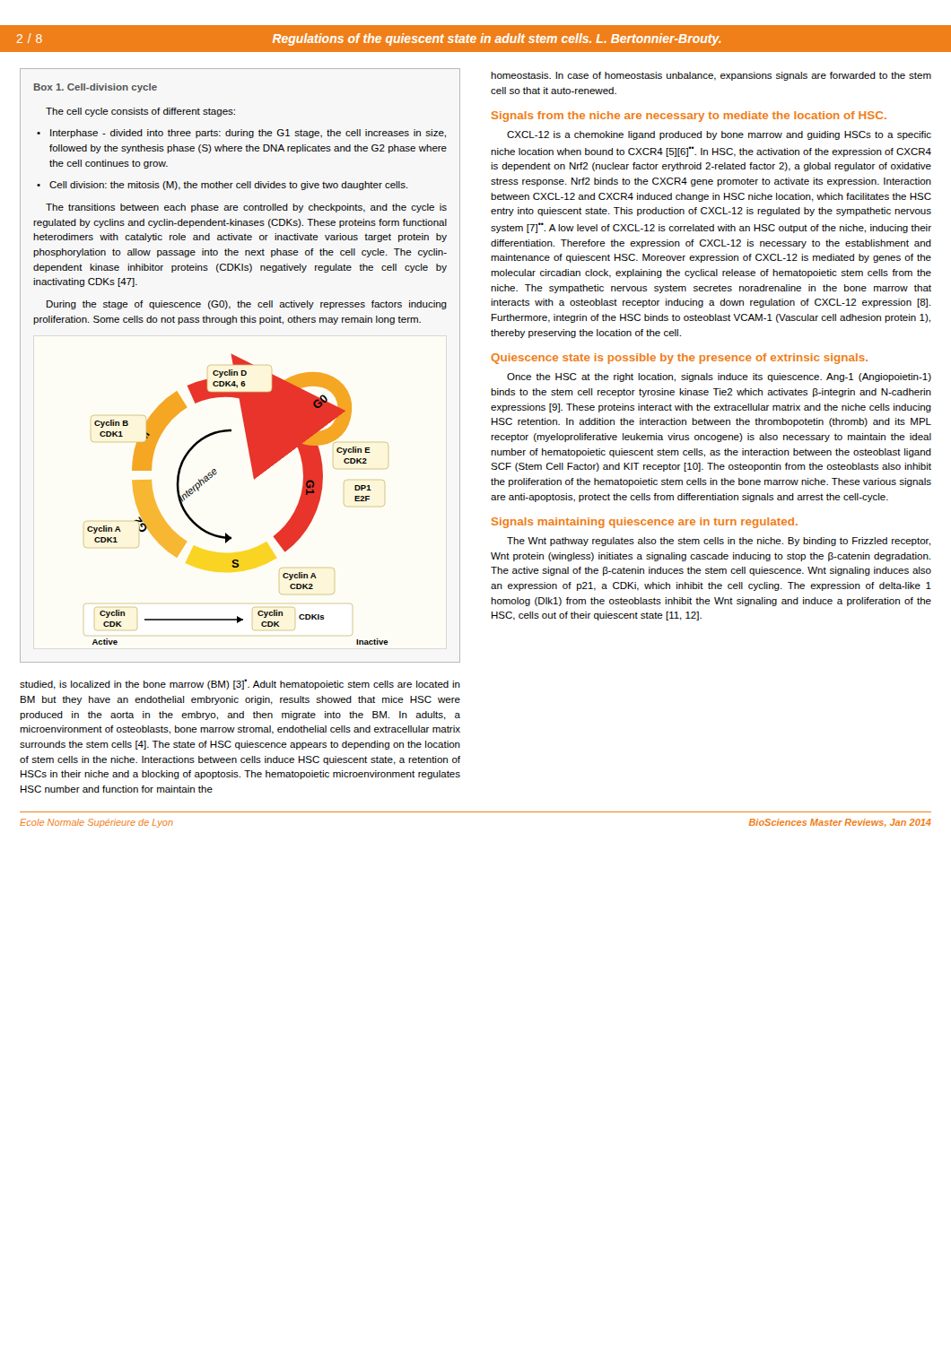2 / 8
Regulations of the quiescent state in adult stem cells. L. Bertonnier-Brouty.
Box 1. Cell-division cycle
The cell cycle consists of different stages:
Interphase - divided into three parts: during the G1 stage, the cell increases in size, followed by the synthesis phase (S) where the DNA replicates and the G2 phase where the cell continues to grow.
Cell division: the mitosis (M), the mother cell divides to give two daughter cells.
The transitions between each phase are controlled by checkpoints, and the cycle is regulated by cyclins and cyclin-dependent-kinases (CDKs). These proteins form functional heterodimers with catalytic role and activate or inactivate various target protein by phosphorylation to allow passage into the next phase of the cell cycle. The cyclin-dependent kinase inhibitor proteins (CDKIs) negatively regulate the cell cycle by inactivating CDKs [47].
During the stage of quiescence (G0), the cell actively represses factors inducing proliferation. Some cells do not pass through this point, others may remain long term.
M G2 S G1 G0 Interphase Cyclin B CDK1 Cyclin D CDK4, 6 Cyclin E CDK2 DP1 E2F Cyclin A CDK1 Cyclin A CDK2 Cyclin CDK Cyclin CDK CDKIs
Active Inactive
studied, is localized in the bone marrow (BM) [3]•. Adult hematopoietic stem cells are located in BM but they have an endothelial embryonic origin, results showed that mice HSC were produced in the aorta in the embryo, and then migrate into the BM. In adults, a microenvironment of osteoblasts, bone marrow stromal, endothelial cells and extracellular matrix surrounds the stem cells [4]. The state of HSC quiescence appears to depending on the location of stem cells in the niche. Interactions between cells induce HSC quiescent state, a retention of HSCs in their niche and a blocking of apoptosis. The hematopoietic microenvironment regulates HSC number and function for maintain the
homeostasis. In case of homeostasis unbalance, expansions signals are forwarded to the stem cell so that it auto-renewed.
Signals from the niche are necessary to mediate the location of HSC.
CXCL-12 is a chemokine ligand produced by bone marrow and guiding HSCs to a specific niche location when bound to CXCR4 [5][6]••. In HSC, the activation of the expression of CXCR4 is dependent on Nrf2 (nuclear factor erythroid 2-related factor 2), a global regulator of oxidative stress response. Nrf2 binds to the CXCR4 gene promoter to activate its expression. Interaction between CXCL-12 and CXCR4 induced change in HSC niche location, which facilitates the HSC entry into quiescent state. This production of CXCL-12 is regulated by the sympathetic nervous system [7]••. A low level of CXCL-12 is correlated with an HSC output of the niche, inducing their differentiation. Therefore the expression of CXCL-12 is necessary to the establishment and maintenance of quiescent HSC. Moreover expression of CXCL-12 is mediated by genes of the molecular circadian clock, explaining the cyclical release of hematopoietic stem cells from the niche. The sympathetic nervous system secretes noradrenaline in the bone marrow that interacts with a osteoblast receptor inducing a down regulation of CXCL-12 expression [8]. Furthermore, integrin of the HSC binds to osteoblast VCAM-1 (Vascular cell adhesion protein 1), thereby preserving the location of the cell.
Quiescence state is possible by the presence of extrinsic signals.
Once the HSC at the right location, signals induce its quiescence. Ang-1 (Angiopoietin-1) binds to the stem cell receptor tyrosine kinase Tie2 which activates β-integrin and N-cadherin expressions [9]. These proteins interact with the extracellular matrix and the niche cells inducing HSC retention. In addition the interaction between the thrombopotetin (thromb) and its MPL receptor (myeloproliferative leukemia virus oncogene) is also necessary to maintain the ideal number of hematopoietic quiescent stem cells, as the interaction between the osteoblast ligand SCF (Stem Cell Factor) and KIT receptor [10]. The osteopontin from the osteoblasts also inhibit the proliferation of the hematopoietic stem cells in the bone marrow niche. These various signals are anti-apoptosis, protect the cells from differentiation signals and arrest the cell-cycle.
Signals maintaining quiescence are in turn regulated.
The Wnt pathway regulates also the stem cells in the niche. By binding to Frizzled receptor, Wnt protein (wingless) initiates a signaling cascade inducing to stop the β-catenin degradation. The active signal of the β-catenin induces the stem cell quiescence. Wnt signaling induces also an expression of p21, a CDKi, which inhibit the cell cycling. The expression of delta-like 1 homolog (Dlk1) from the osteoblasts inhibit the Wnt signaling and induce a proliferation of the HSC, cells out of their quiescent state [11, 12].
Ecole Normale Supérieure de Lyon
BioSciences Master Reviews, Jan 2014